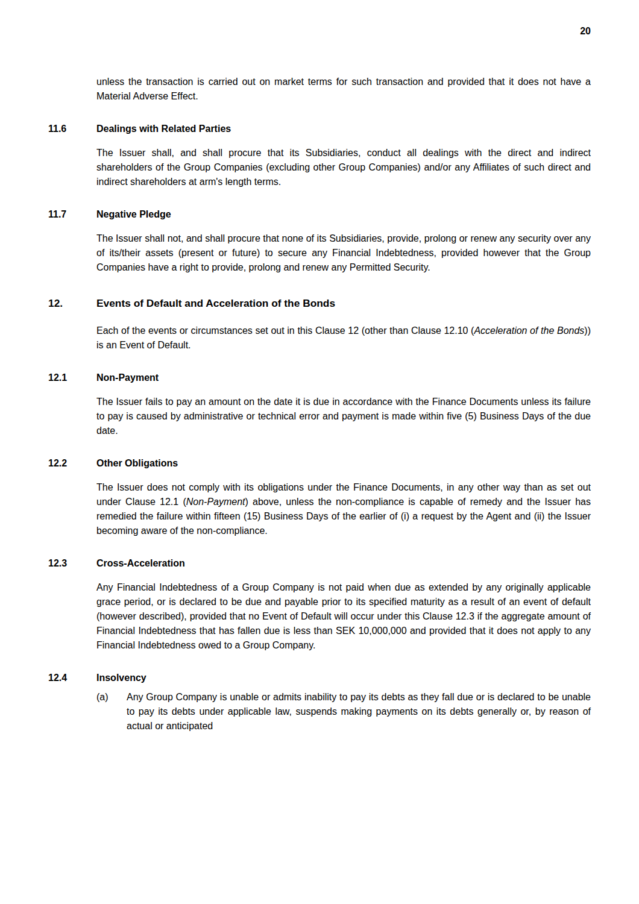20
unless the transaction is carried out on market terms for such transaction and provided that it does not have a Material Adverse Effect.
11.6
Dealings with Related Parties
The Issuer shall, and shall procure that its Subsidiaries, conduct all dealings with the direct and indirect shareholders of the Group Companies (excluding other Group Companies) and/or any Affiliates of such direct and indirect shareholders at arm's length terms.
11.7
Negative Pledge
The Issuer shall not, and shall procure that none of its Subsidiaries, provide, prolong or renew any security over any of its/their assets (present or future) to secure any Financial Indebtedness, provided however that the Group Companies have a right to provide, prolong and renew any Permitted Security.
12.
Events of Default and Acceleration of the Bonds
Each of the events or circumstances set out in this Clause 12 (other than Clause 12.10 (Acceleration of the Bonds)) is an Event of Default.
12.1
Non-Payment
The Issuer fails to pay an amount on the date it is due in accordance with the Finance Documents unless its failure to pay is caused by administrative or technical error and payment is made within five (5) Business Days of the due date.
12.2
Other Obligations
The Issuer does not comply with its obligations under the Finance Documents, in any other way than as set out under Clause 12.1 (Non-Payment) above, unless the non-compliance is capable of remedy and the Issuer has remedied the failure within fifteen (15) Business Days of the earlier of (i) a request by the Agent and (ii) the Issuer becoming aware of the non-compliance.
12.3
Cross-Acceleration
Any Financial Indebtedness of a Group Company is not paid when due as extended by any originally applicable grace period, or is declared to be due and payable prior to its specified maturity as a result of an event of default (however described), provided that no Event of Default will occur under this Clause 12.3 if the aggregate amount of Financial Indebtedness that has fallen due is less than SEK 10,000,000 and provided that it does not apply to any Financial Indebtedness owed to a Group Company.
12.4
Insolvency
(a)
Any Group Company is unable or admits inability to pay its debts as they fall due or is declared to be unable to pay its debts under applicable law, suspends making payments on its debts generally or, by reason of actual or anticipated